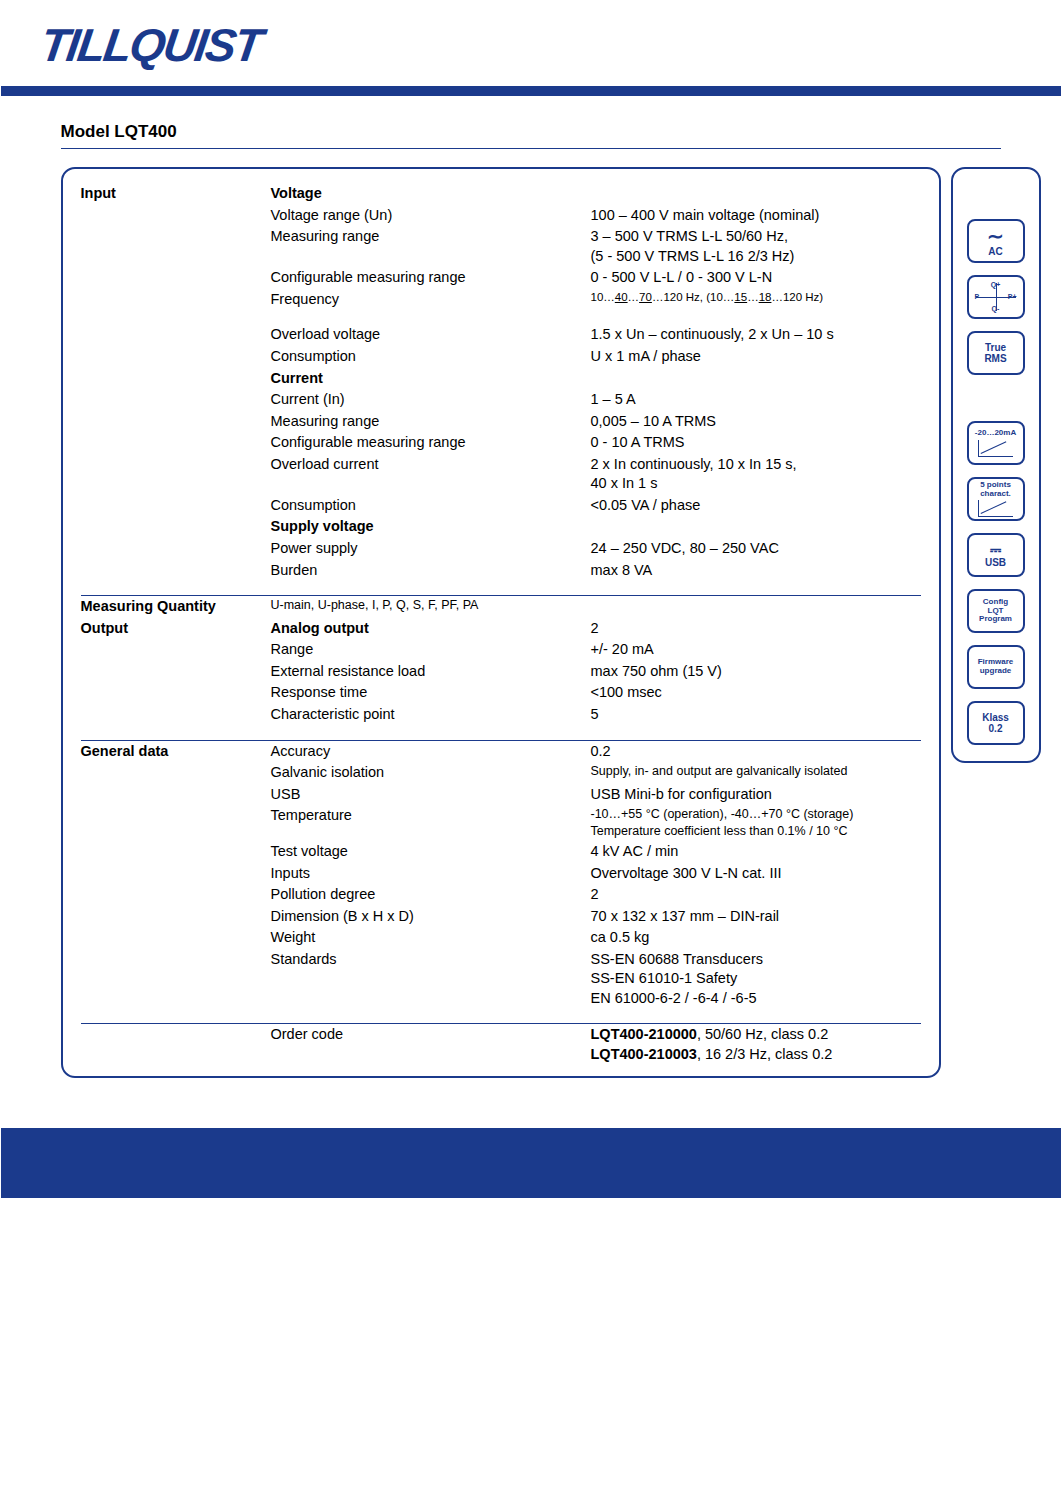TILLQUIST
Model LQT400
| Input | Voltage | |
| | Voltage range (Un) | 100 – 400 V main voltage (nominal) |
| | Measuring range | 3 – 500 V TRMS L-L 50/60 Hz, (5 - 500 V TRMS L-L 16 2/3 Hz) |
| | Configurable measuring range | 0 - 500 V L-L / 0 - 300 V L-N |
| | Frequency | 10… 40 … 70 …120 Hz, (10… 15 … 18 …120 Hz) |
| | Overload voltage | 1.5 x Un – continuously, 2 x Un – 10 s |
| | Consumption | U x 1 mA / phase |
| | Current | |
| | Current (In) | 1 – 5 A |
| | Measuring range | 0,005 – 10 A TRMS |
| | Configurable measuring range | 0 - 10 A TRMS |
| | Overload current | 2 x In continuously, 10 x In 15 s, 40 x In 1 s |
| | Consumption | <0.05 VA / phase |
| | Supply voltage | |
| | Power supply | 24 – 250 VDC, 80 – 250 VAC |
| | Burden | max 8 VA |
| Measuring Quantity | U-main, U-phase, I, P, Q, S, F, PF, PA | |
| Output | Analog output | 2 |
| | Range | +/- 20 mA |
| | External resistance load | max 750 ohm (15 V) |
| | Response time | <100 msec |
| | Characteristic point | 5 |
| General data | Accuracy | 0.2 |
| | Galvanic isolation | Supply, in- and output are galvanically isolated |
| | USB | USB Mini-b for configuration |
| | Temperature | -10…+55 °C (operation), -40…+70 °C (storage) Temperature coefficient less than 0.1% / 10 °C |
| | Test voltage | 4 kV AC / min |
| | Inputs | Overvoltage 300 V L-N cat. III |
| | Pollution degree | 2 |
| | Dimension (B x H x D) | 70 x 132 x 137 mm – DIN-rail |
| | Weight | ca 0.5 kg |
| | Standards | SS-EN 60688 Transducers SS-EN 61010-1 Safety EN 61000-6-2 / -6-4 / -6-5 |
| | Order code | LQT400-210000 , 50/60 Hz, class 0.2 LQT400-210003 , 16 2/3 Hz, class 0.2 |
∼ AC
Q+ Q- P- P+
True RMS
-20…20mA
5 points charact.
⎓ USB
Config LQT Program
Firmware upgrade
Klass 0.2